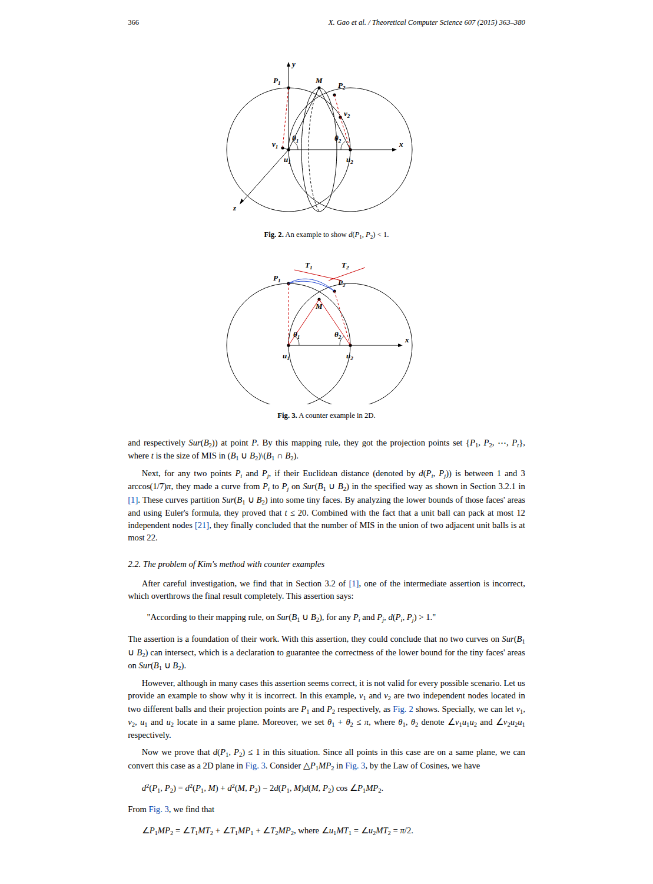366 X. Gao et al. / Theoretical Computer Science 607 (2015) 363–380
y x z u1 u2 v1 v2 P1 P2 M θ1 θ2
Fig. 2. An example to show d(P1, P2) < 1.
x u1 u2 P1 P2 M T1 T2 θ1 θ2
Fig. 3. A counter example in 2D.
and respectively Sur(B2)) at point P. By this mapping rule, they got the projection points set {P1, P2, ⋯, Pt}, where t is the size of MIS in (B1 ∪ B2)\(B1 ∩ B2).
Next, for any two points Pi and Pj, if their Euclidean distance (denoted by d(Pi, Pj)) is between 1 and 3 arccos(1/7)π, they made a curve from Pi to Pj on Sur(B1 ∪ B2) in the specified way as shown in Section 3.2.1 in [1]. These curves partition Sur(B1 ∪ B2) into some tiny faces. By analyzing the lower bounds of those faces' areas and using Euler's formula, they proved that t ≤ 20. Combined with the fact that a unit ball can pack at most 12 independent nodes [21], they finally concluded that the number of MIS in the union of two adjacent unit balls is at most 22.
2.2. The problem of Kim's method with counter examples
After careful investigation, we find that in Section 3.2 of [1], one of the intermediate assertion is incorrect, which overthrows the final result completely. This assertion says:
"According to their mapping rule, on Sur(B1 ∪ B2), for any Pi and Pj, d(Pi, Pj) > 1."
The assertion is a foundation of their work. With this assertion, they could conclude that no two curves on Sur(B1 ∪ B2) can intersect, which is a declaration to guarantee the correctness of the lower bound for the tiny faces' areas on Sur(B1 ∪ B2).
However, although in many cases this assertion seems correct, it is not valid for every possible scenario. Let us provide an example to show why it is incorrect. In this example, v1 and v2 are two independent nodes located in two different balls and their projection points are P1 and P2 respectively, as Fig. 2 shows. Specially, we can let v1, v2, u1 and u2 locate in a same plane. Moreover, we set θ1 + θ2 ≤ π, where θ1, θ2 denote ∠v1u1u2 and ∠v2u2u1 respectively.
Now we prove that d(P1, P2) ≤ 1 in this situation. Since all points in this case are on a same plane, we can convert this case as a 2D plane in Fig. 3. Consider △P1MP2 in Fig. 3, by the Law of Cosines, we have
d2(P1, P2) = d2(P1, M) + d2(M, P2) − 2d(P1, M)d(M, P2) cos ∠P1MP2.
From Fig. 3, we find that
∠P1MP2 = ∠T1MT2 + ∠T1MP1 + ∠T2MP2, where ∠u1MT1 = ∠u2MT2 = π/2.